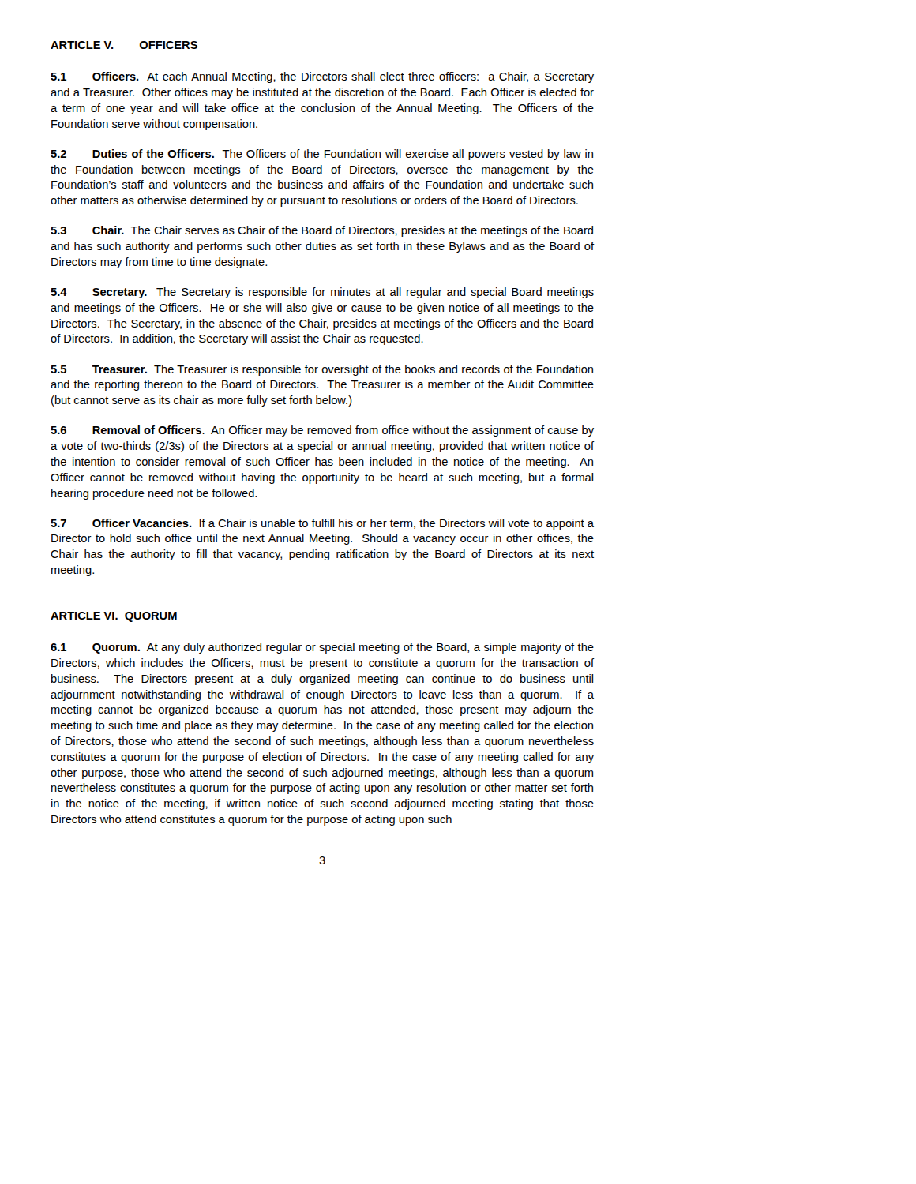ARTICLE V. OFFICERS
5.1 Officers. At each Annual Meeting, the Directors shall elect three officers: a Chair, a Secretary and a Treasurer. Other offices may be instituted at the discretion of the Board. Each Officer is elected for a term of one year and will take office at the conclusion of the Annual Meeting. The Officers of the Foundation serve without compensation.
5.2 Duties of the Officers. The Officers of the Foundation will exercise all powers vested by law in the Foundation between meetings of the Board of Directors, oversee the management by the Foundation’s staff and volunteers and the business and affairs of the Foundation and undertake such other matters as otherwise determined by or pursuant to resolutions or orders of the Board of Directors.
5.3 Chair. The Chair serves as Chair of the Board of Directors, presides at the meetings of the Board and has such authority and performs such other duties as set forth in these Bylaws and as the Board of Directors may from time to time designate.
5.4 Secretary. The Secretary is responsible for minutes at all regular and special Board meetings and meetings of the Officers. He or she will also give or cause to be given notice of all meetings to the Directors. The Secretary, in the absence of the Chair, presides at meetings of the Officers and the Board of Directors. In addition, the Secretary will assist the Chair as requested.
5.5 Treasurer. The Treasurer is responsible for oversight of the books and records of the Foundation and the reporting thereon to the Board of Directors. The Treasurer is a member of the Audit Committee (but cannot serve as its chair as more fully set forth below.)
5.6 Removal of Officers. An Officer may be removed from office without the assignment of cause by a vote of two-thirds (2/3s) of the Directors at a special or annual meeting, provided that written notice of the intention to consider removal of such Officer has been included in the notice of the meeting. An Officer cannot be removed without having the opportunity to be heard at such meeting, but a formal hearing procedure need not be followed.
5.7 Officer Vacancies. If a Chair is unable to fulfill his or her term, the Directors will vote to appoint a Director to hold such office until the next Annual Meeting. Should a vacancy occur in other offices, the Chair has the authority to fill that vacancy, pending ratification by the Board of Directors at its next meeting.
ARTICLE VI. QUORUM
6.1 Quorum. At any duly authorized regular or special meeting of the Board, a simple majority of the Directors, which includes the Officers, must be present to constitute a quorum for the transaction of business. The Directors present at a duly organized meeting can continue to do business until adjournment notwithstanding the withdrawal of enough Directors to leave less than a quorum. If a meeting cannot be organized because a quorum has not attended, those present may adjourn the meeting to such time and place as they may determine. In the case of any meeting called for the election of Directors, those who attend the second of such meetings, although less than a quorum nevertheless constitutes a quorum for the purpose of election of Directors. In the case of any meeting called for any other purpose, those who attend the second of such adjourned meetings, although less than a quorum nevertheless constitutes a quorum for the purpose of acting upon any resolution or other matter set forth in the notice of the meeting, if written notice of such second adjourned meeting stating that those Directors who attend constitutes a quorum for the purpose of acting upon such
3